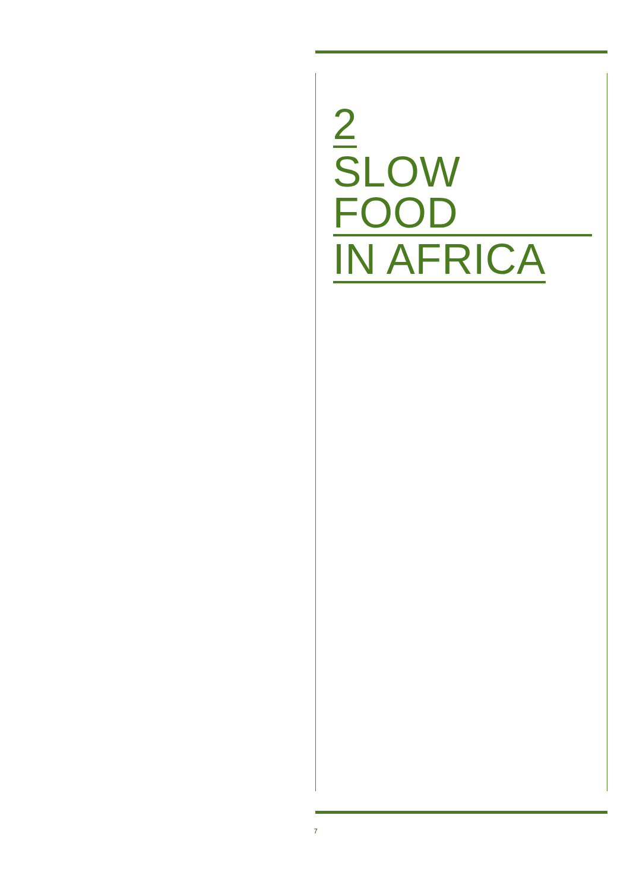2
Slow Food in Africa
7